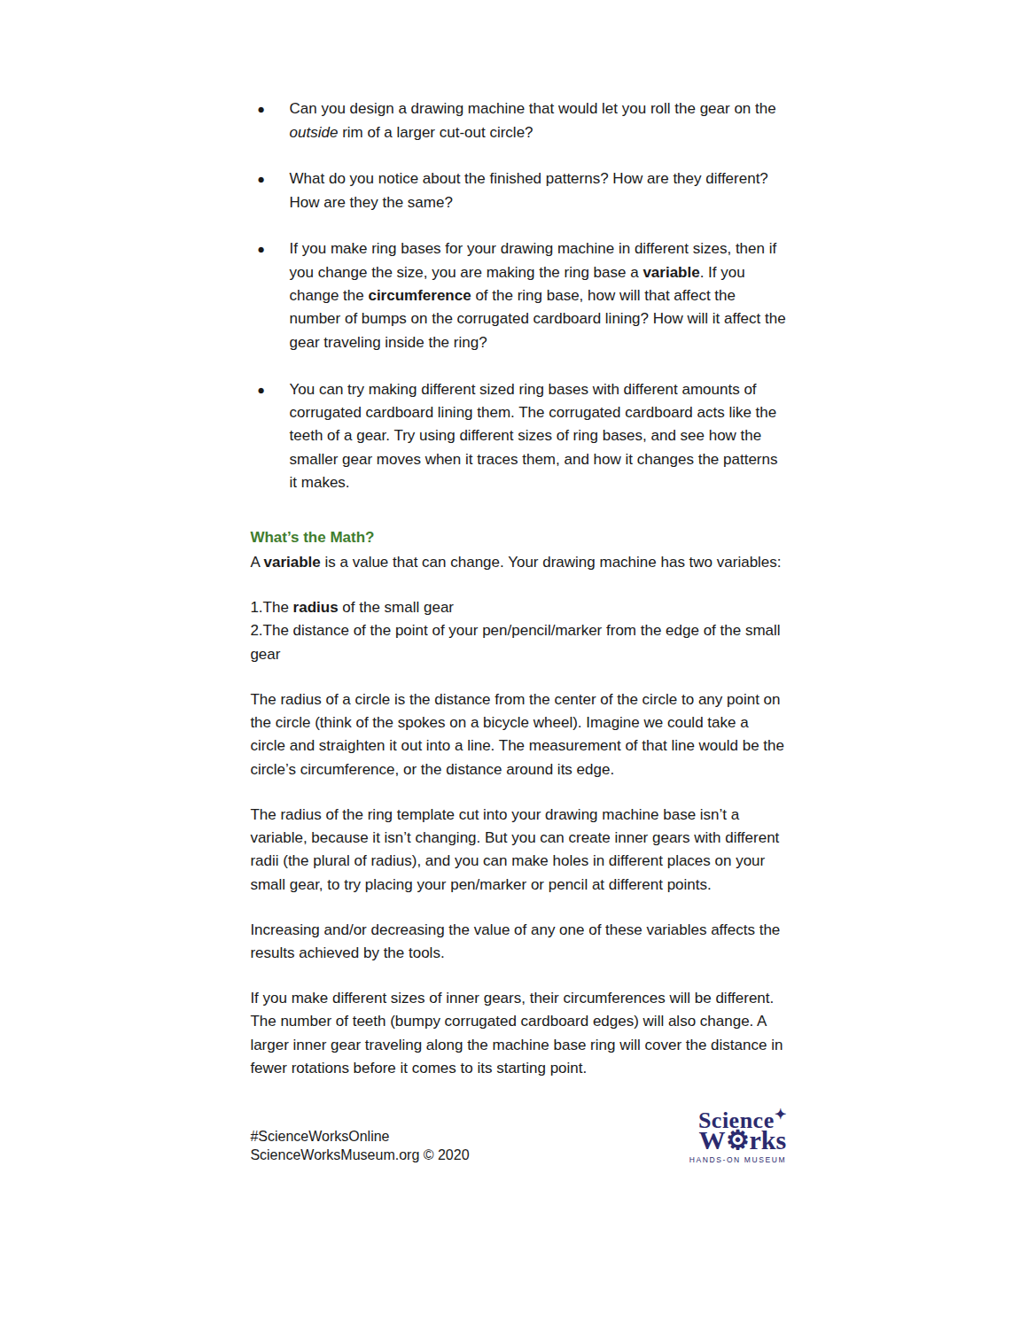Can you design a drawing machine that would let you roll the gear on the outside rim of a larger cut-out circle?
What do you notice about the finished patterns? How are they different? How are they the same?
If you make ring bases for your drawing machine in different sizes, then if you change the size, you are making the ring base a variable. If you change the circumference of the ring base, how will that affect the number of bumps on the corrugated cardboard lining? How will it affect the gear traveling inside the ring?
You can try making different sized ring bases with different amounts of corrugated cardboard lining them. The corrugated cardboard acts like the teeth of a gear. Try using different sizes of ring bases, and see how the smaller gear moves when it traces them, and how it changes the patterns it makes.
What’s the Math?
A variable is a value that can change. Your drawing machine has two variables:
1.The radius of the small gear
2.The distance of the point of your pen/pencil/marker from the edge of the small gear
The radius of a circle is the distance from the center of the circle to any point on the circle (think of the spokes on a bicycle wheel). Imagine we could take a circle and straighten it out into a line. The measurement of that line would be the circle’s circumference, or the distance around its edge.
The radius of the ring template cut into your drawing machine base isn’t a variable, because it isn’t changing. But you can create inner gears with different radii (the plural of radius), and you can make holes in different places on your small gear, to try placing your pen/marker or pencil at different points.
Increasing and/or decreasing the value of any one of these variables affects the results achieved by the tools.
If you make different sizes of inner gears, their circumferences will be different. The number of teeth (bumpy corrugated cardboard edges) will also change. A larger inner gear traveling along the machine base ring will cover the distance in fewer rotations before it comes to its starting point.
#ScienceWorksOnline
ScienceWorksMuseum.org © 2020
Science✦ W⚙rks Hands-On Museum